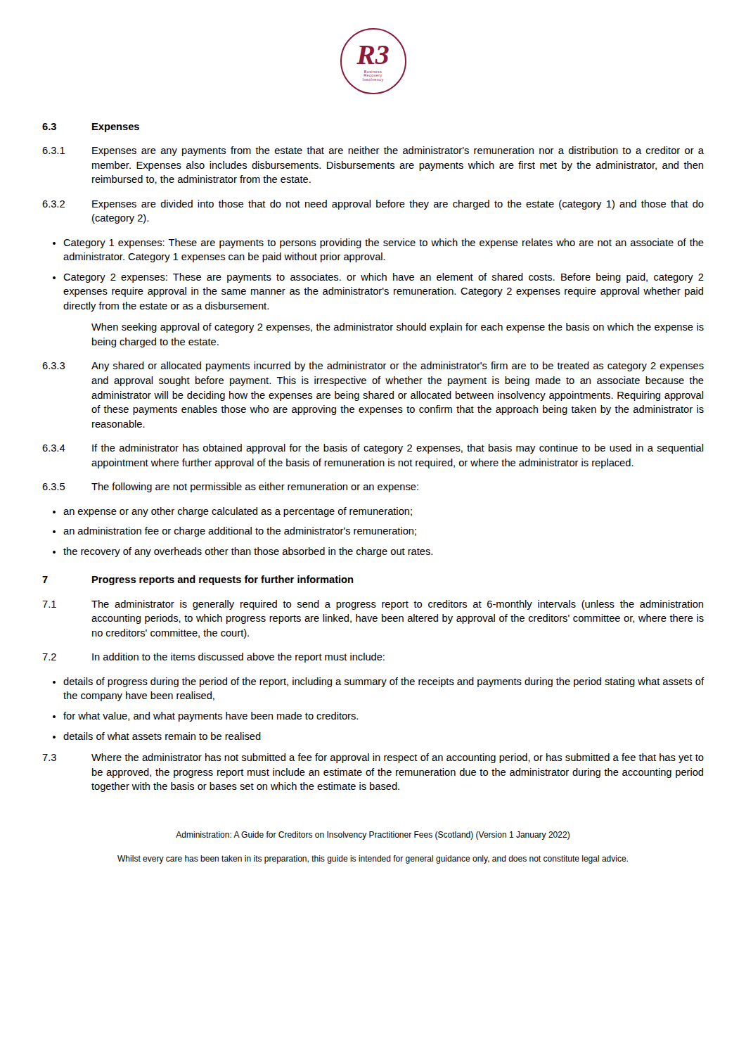R3
Business
Recovery
Insolvency
6.3
Expenses
6.3.1
Expenses are any payments from the estate that are neither the administrator's remuneration nor a distribution to a creditor or a member. Expenses also includes disbursements. Disbursements are payments which are first met by the administrator, and then reimbursed to, the administrator from the estate.
6.3.2
Expenses are divided into those that do not need approval before they are charged to the estate (category 1) and those that do (category 2).
Category 1 expenses: These are payments to persons providing the service to which the expense relates who are not an associate of the administrator. Category 1 expenses can be paid without prior approval.
Category 2 expenses: These are payments to associates. or which have an element of shared costs. Before being paid, category 2 expenses require approval in the same manner as the administrator's remuneration. Category 2 expenses require approval whether paid directly from the estate or as a disbursement.
When seeking approval of category 2 expenses, the administrator should explain for each expense the basis on which the expense is being charged to the estate.
6.3.3
Any shared or allocated payments incurred by the administrator or the administrator's firm are to be treated as category 2 expenses and approval sought before payment. This is irrespective of whether the payment is being made to an associate because the administrator will be deciding how the expenses are being shared or allocated between insolvency appointments. Requiring approval of these payments enables those who are approving the expenses to confirm that the approach being taken by the administrator is reasonable.
6.3.4
If the administrator has obtained approval for the basis of category 2 expenses, that basis may continue to be used in a sequential appointment where further approval of the basis of remuneration is not required, or where the administrator is replaced.
6.3.5
The following are not permissible as either remuneration or an expense:
an expense or any other charge calculated as a percentage of remuneration;
an administration fee or charge additional to the administrator's remuneration;
the recovery of any overheads other than those absorbed in the charge out rates.
7
Progress reports and requests for further information
7.1
The administrator is generally required to send a progress report to creditors at 6-monthly intervals (unless the administration accounting periods, to which progress reports are linked, have been altered by approval of the creditors' committee or, where there is no creditors' committee, the court).
7.2
In addition to the items discussed above the report must include:
details of progress during the period of the report, including a summary of the receipts and payments during the period stating what assets of the company have been realised,
for what value, and what payments have been made to creditors.
details of what assets remain to be realised
7.3
Where the administrator has not submitted a fee for approval in respect of an accounting period, or has submitted a fee that has yet to be approved, the progress report must include an estimate of the remuneration due to the administrator during the accounting period together with the basis or bases set on which the estimate is based.
Administration: A Guide for Creditors on Insolvency Practitioner Fees (Scotland) (Version 1 January 2022)
Whilst every care has been taken in its preparation, this guide is intended for general guidance only, and does not constitute legal advice.